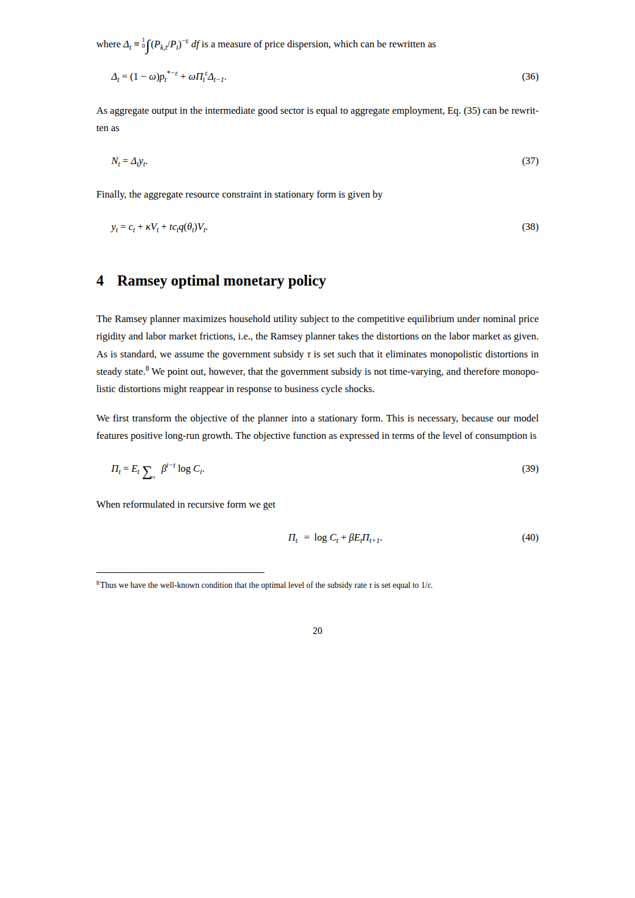where Δt ≡ 10∫(Pk,t/Pt)−ε df is a measure of price dispersion, which can be rewritten as
Δt = (1 − ω)pt*−ε + ωΠtεΔt−1.
(36)
As aggregate output in the intermediate good sector is equal to aggregate employment, Eq. (35) can be rewritten as
Nt = Δtyt.
(37)
Finally, the aggregate resource constraint in stationary form is given by
yt = ct + κVt + tctq(θt)Vt.
(38)
4 Ramsey optimal monetary policy
The Ramsey planner maximizes household utility subject to the competitive equilibrium under nominal price rigidity and labor market frictions, i.e., the Ramsey planner takes the distortions on the labor market as given. As is standard, we assume the government subsidy τ is set such that it eliminates monopolistic distortions in steady state.8 We point out, however, that the government subsidy is not time-varying, and therefore monopolistic distortions might reappear in response to business cycle shocks.
We first transform the objective of the planner into a stationary form. This is necessary, because our model features positive long-run growth. The objective function as expressed in terms of the level of consumption is
Πt = Et ∑i=t βi−t log Ci.
(39)
When reformulated in recursive form we get
Πt
=
log Ct + βEtΠt+1.
(40)
8Thus we have the well-known condition that the optimal level of the subsidy rate τ is set equal to 1/ε.
20